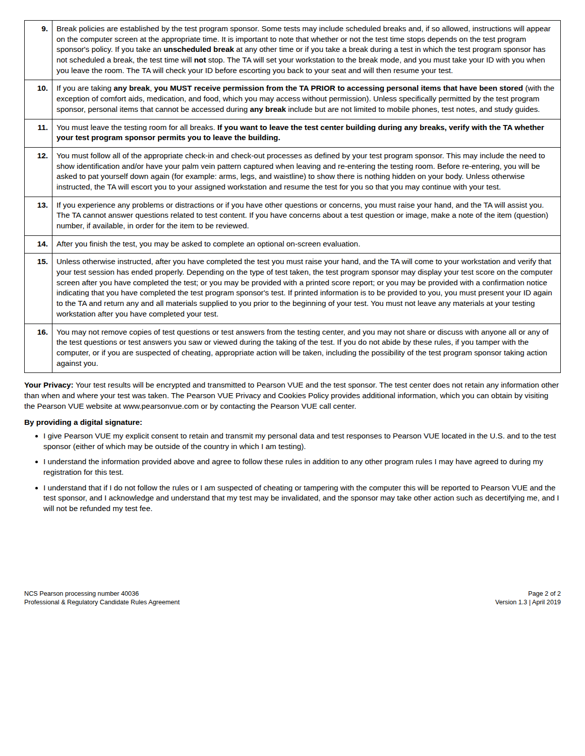| 9. | Break policies are established by the test program sponsor. Some tests may include scheduled breaks and, if so allowed, instructions will appear on the computer screen at the appropriate time. It is important to note that whether or not the test time stops depends on the test program sponsor's policy. If you take an unscheduled break at any other time or if you take a break during a test in which the test program sponsor has not scheduled a break, the test time will not stop. The TA will set your workstation to the break mode, and you must take your ID with you when you leave the room. The TA will check your ID before escorting you back to your seat and will then resume your test. |
| 10. | If you are taking any break , you MUST receive permission from the TA PRIOR to accessing personal items that have been stored (with the exception of comfort aids, medication, and food, which you may access without permission). Unless specifically permitted by the test program sponsor, personal items that cannot be accessed during any break include but are not limited to mobile phones, test notes, and study guides. |
| 11. | You must leave the testing room for all breaks. If you want to leave the test center building during any breaks, verify with the TA whether your test program sponsor permits you to leave the building. |
| 12. | You must follow all of the appropriate check-in and check-out processes as defined by your test program sponsor. This may include the need to show identification and/or have your palm vein pattern captured when leaving and re-entering the testing room. Before re-entering, you will be asked to pat yourself down again (for example: arms, legs, and waistline) to show there is nothing hidden on your body. Unless otherwise instructed, the TA will escort you to your assigned workstation and resume the test for you so that you may continue with your test. |
| 13. | If you experience any problems or distractions or if you have other questions or concerns, you must raise your hand, and the TA will assist you. The TA cannot answer questions related to test content. If you have concerns about a test question or image, make a note of the item (question) number, if available, in order for the item to be reviewed. |
| 14. | After you finish the test, you may be asked to complete an optional on-screen evaluation. |
| 15. | Unless otherwise instructed, after you have completed the test you must raise your hand, and the TA will come to your workstation and verify that your test session has ended properly. Depending on the type of test taken, the test program sponsor may display your test score on the computer screen after you have completed the test; or you may be provided with a printed score report; or you may be provided with a confirmation notice indicating that you have completed the test program sponsor's test. If printed information is to be provided to you, you must present your ID again to the TA and return any and all materials supplied to you prior to the beginning of your test. You must not leave any materials at your testing workstation after you have completed your test. |
| 16. | You may not remove copies of test questions or test answers from the testing center, and you may not share or discuss with anyone all or any of the test questions or test answers you saw or viewed during the taking of the test. If you do not abide by these rules, if you tamper with the computer, or if you are suspected of cheating, appropriate action will be taken, including the possibility of the test program sponsor taking action against you. |
Your Privacy: Your test results will be encrypted and transmitted to Pearson VUE and the test sponsor. The test center does not retain any information other than when and where your test was taken. The Pearson VUE Privacy and Cookies Policy provides additional information, which you can obtain by visiting the Pearson VUE website at www.pearsonvue.com or by contacting the Pearson VUE call center.
By providing a digital signature:
I give Pearson VUE my explicit consent to retain and transmit my personal data and test responses to Pearson VUE located in the U.S. and to the test sponsor (either of which may be outside of the country in which I am testing).
I understand the information provided above and agree to follow these rules in addition to any other program rules I may have agreed to during my registration for this test.
I understand that if I do not follow the rules or I am suspected of cheating or tampering with the computer this will be reported to Pearson VUE and the test sponsor, and I acknowledge and understand that my test may be invalidated, and the sponsor may take other action such as decertifying me, and I will not be refunded my test fee.
| NCS Pearson processing number 40036 | Page 2 of 2 |
| Professional & Regulatory Candidate Rules Agreement | Version 1.3 / April 2019 |